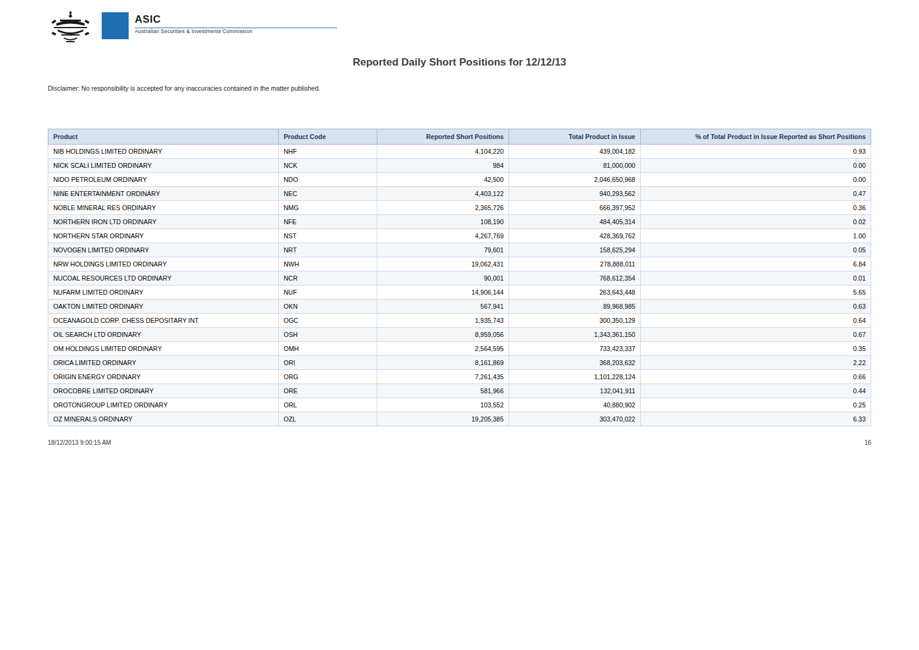ASIC
Australian Securities & Investments Commission
Reported Daily Short Positions for 12/12/13
Disclaimer: No responsibility is accepted for any inaccuracies contained in the matter published.
| Product | Product Code | Reported Short Positions | Total Product in Issue | % of Total Product in Issue Reported as Short Positions |
| --- | --- | --- | --- | --- |
| NIB HOLDINGS LIMITED ORDINARY | NHF | 4,104,220 | 439,004,182 | 0.93 |
| NICK SCALI LIMITED ORDINARY | NCK | 984 | 81,000,000 | 0.00 |
| NIDO PETROLEUM ORDINARY | NDO | 42,500 | 2,046,650,968 | 0.00 |
| NINE ENTERTAINMENT ORDINARY | NEC | 4,403,122 | 940,293,562 | 0.47 |
| NOBLE MINERAL RES ORDINARY | NMG | 2,365,726 | 666,397,952 | 0.36 |
| NORTHERN IRON LTD ORDINARY | NFE | 108,190 | 484,405,314 | 0.02 |
| NORTHERN STAR ORDINARY | NST | 4,267,769 | 428,369,762 | 1.00 |
| NOVOGEN LIMITED ORDINARY | NRT | 79,601 | 158,625,294 | 0.05 |
| NRW HOLDINGS LIMITED ORDINARY | NWH | 19,062,431 | 278,888,011 | 6.84 |
| NUCOAL RESOURCES LTD ORDINARY | NCR | 90,001 | 768,612,354 | 0.01 |
| NUFARM LIMITED ORDINARY | NUF | 14,906,144 | 263,643,448 | 5.65 |
| OAKTON LIMITED ORDINARY | OKN | 567,941 | 89,968,985 | 0.63 |
| OCEANAGOLD CORP. CHESS DEPOSITARY INT | OGC | 1,935,743 | 300,350,129 | 0.64 |
| OIL SEARCH LTD ORDINARY | OSH | 8,959,056 | 1,343,361,150 | 0.67 |
| OM HOLDINGS LIMITED ORDINARY | OMH | 2,564,595 | 733,423,337 | 0.35 |
| ORICA LIMITED ORDINARY | ORI | 8,161,869 | 368,203,632 | 2.22 |
| ORIGIN ENERGY ORDINARY | ORG | 7,261,435 | 1,101,228,124 | 0.66 |
| OROCOBRE LIMITED ORDINARY | ORE | 581,966 | 132,041,911 | 0.44 |
| OROTONGROUP LIMITED ORDINARY | ORL | 103,552 | 40,880,902 | 0.25 |
| OZ MINERALS ORDINARY | OZL | 19,205,385 | 303,470,022 | 6.33 |
18/12/2013 9:00:15 AM
16